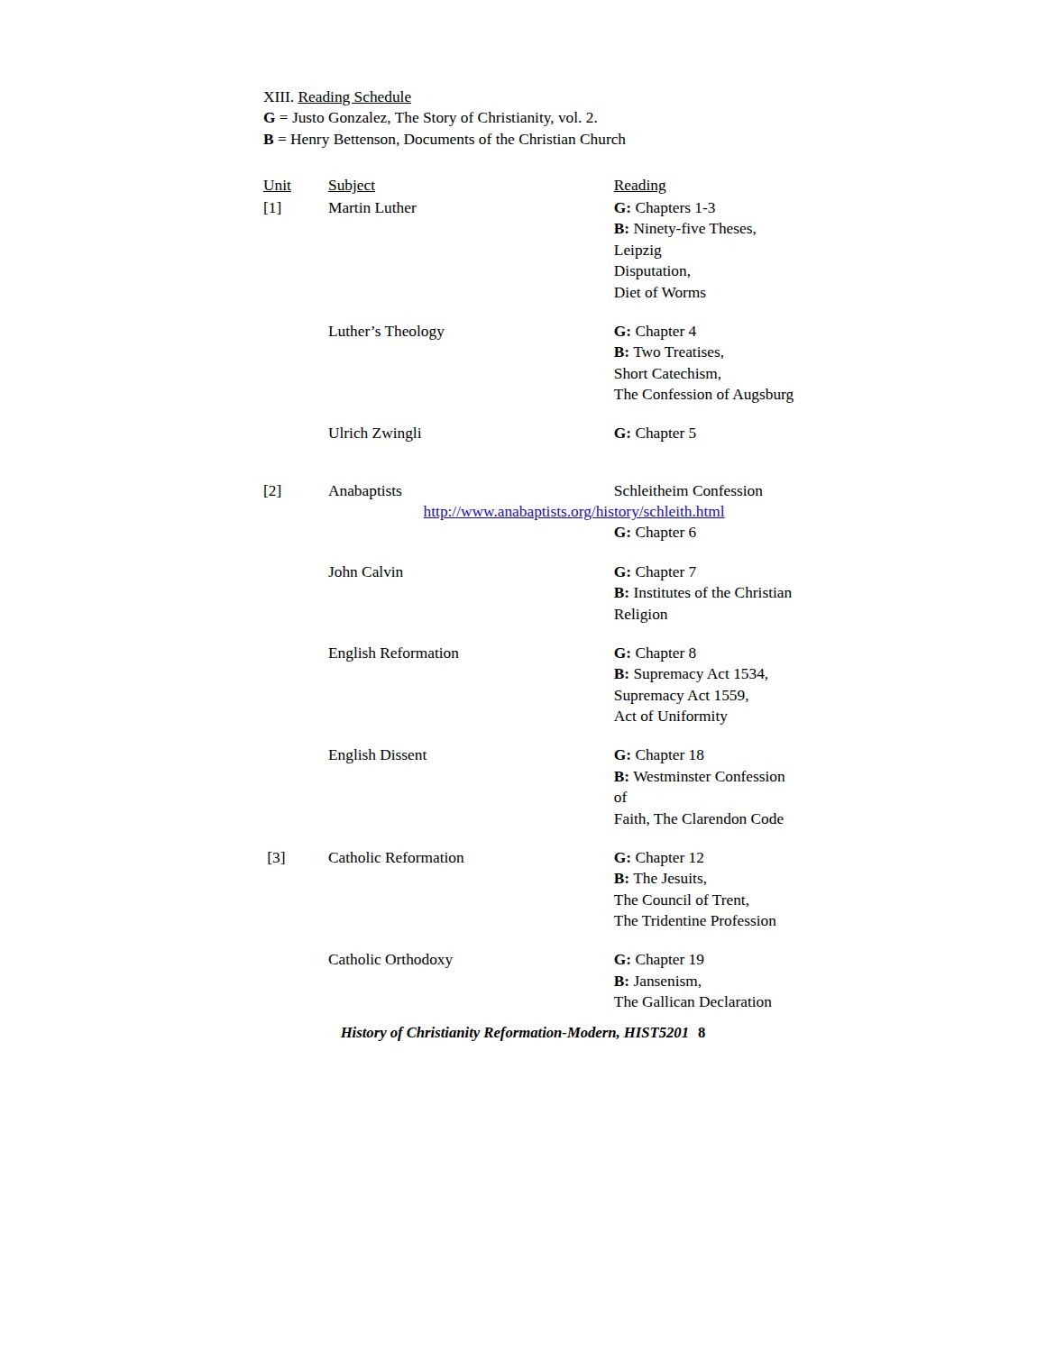XIII. Reading Schedule
G = Justo Gonzalez, The Story of Christianity, vol. 2.
B = Henry Bettenson, Documents of the Christian Church
| Unit | Subject | Reading |
| --- | --- | --- |
| [1] | Martin Luther | G: Chapters 1-3 B: Ninety-five Theses, Leipzig Disputation, Diet of Worms |
| | Luther’s Theology | G: Chapter 4 B: Two Treatises, Short Catechism, The Confession of Augsburg |
| | Ulrich Zwingli | G: Chapter 5 |
| [2] | Anabaptists | Schleitheim Confession |
| | http://www.anabaptists.org/history/schleith.html |
| | | G: Chapter 6 |
| | John Calvin | G: Chapter 7 B: Institutes of the Christian Religion |
| | English Reformation | G: Chapter 8 B: Supremacy Act 1534, Supremacy Act 1559, Act of Uniformity |
| | English Dissent | G: Chapter 18 B: Westminster Confession of Faith, The Clarendon Code |
| [3] | Catholic Reformation | G: Chapter 12 B: The Jesuits, The Council of Trent, The Tridentine Profession |
| | Catholic Orthodoxy | G: Chapter 19 B: Jansenism, The Gallican Declaration |
History of Christianity Reformation-Modern, HIST5201 8